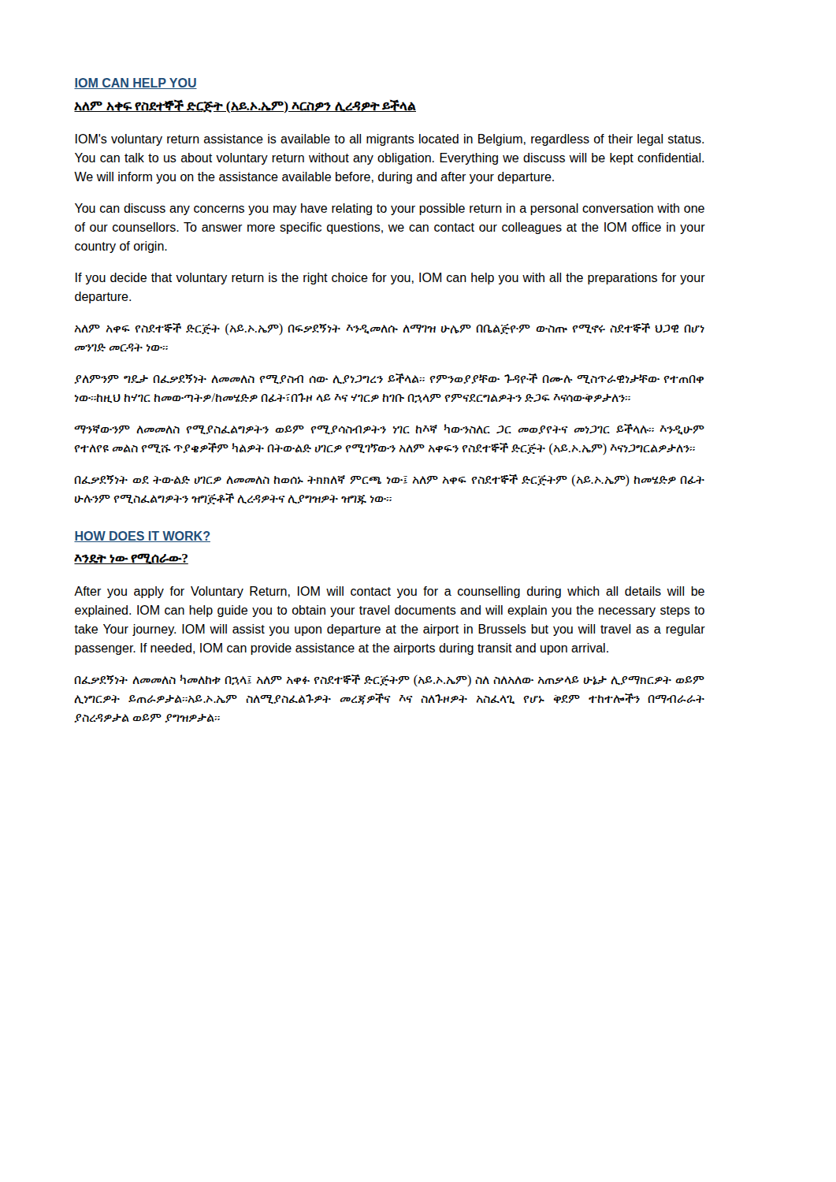IOM CAN HELP YOU
አለም አቀፍ የስደተኞች ድርጅት (አይ.ኦ.ኤም) እርስዎን ሊረዳዎት ይችላል
IOM's voluntary return assistance is available to all migrants located in Belgium, regardless of their legal status. You can talk to us about voluntary return without any obligation. Everything we discuss will be kept confidential. We will inform you on the assistance available before, during and after your departure.
You can discuss any concerns you may have relating to your possible return in a personal conversation with one of our counsellors. To answer more specific questions, we can contact our colleagues at the IOM office in your country of origin.
If you decide that voluntary return is the right choice for you, IOM can help you with all the preparations for your departure.
አለም አቀፍ የስደተኞች ድርጅት (አይ.ኦ.ኤም) በፍቃደኝነት እንዲመለሱ ለማገዝ ሁሌም በቤልጅዮም ውስጡ የሚኖሩ ስደተኞች ህጋዊ በሆነ መንገድ መርዳት ነው።
ያለምንም ግዴታ በፈቃደኝነት ለመመለስ የሚያስብ ሰው ሊያነጋግረን ይችላል። የምንወያያቸው ጉዳዮች በሙሉ ሚስጥራዊነታቸው የተጠበቀ ነው።ከዚህ ከሃገር ከመውጣትዎ/ከመሄድዎ በፊት፣በጉዞ ላይ እና ሃገርዎ ከገቡ በኋላም የምናደርግልዎትን ድጋፍ እናሳውቅዎታለን።
ማንኛውንም ለመመለስ የሚያስፈልግዎትን ወይም የሚያሳስብዎትን ነገር ከእኛ ካውንስለር ጋር መወያየትና መነጋገር ይችላሉ። እንዲሁም የተለየዩ መልስ የሚሹ ጥያቄዎችም ካልዎት በትውልድ ሀገርዎ የሚገኘውን አለም አቀፍን የስደተኞች ድርጅት (አይ.ኦ.ኤም) እናነጋግርልዎታለን።
በፈቃደኝነት ወደ ትውልድ ሀገርዎ ለመመለስ ከወሰኑ ትክክለኛ ምርጫ ነው፤ አለም አቀፍ የስደተኞች ድርጅትም (አይ.ኦ.ኤም) ከመሄድዎ በፊት ሁሉንም የሚስፈልግዎትን ዝግጅቶች ሊረዳዎትና ሊያግዝዎት ዝግጁ ነው።
HOW DOES IT WORK?
እንዴት ነው የሚሰራው?
After you apply for Voluntary Return, IOM will contact you for a counselling during which all details will be explained. IOM can help guide you to obtain your travel documents and will explain you the necessary steps to take Your journey. IOM will assist you upon departure at the airport in Brussels but you will travel as a regular passenger. If needed, IOM can provide assistance at the airports during transit and upon arrival.
በፈቃደኝነት ለመመለስ ካመለከቱ በኋላ፤ አለም አቀፉ የስደተኞች ድርጅትም (አይ.ኦ.ኤም) ስለ ስለአለው አጠቃላይ ሁኔታ ሊያማክርዎት ወይም ሊነግርዎት ይጠራዎታል።አይ.ኦ.ኤም ስለሚያስፈልጉዎት መረጃዎችና እና ስለጉዞዎት አስፈላጊ የሆኑ ቅደም ተከተሎችን በማብራራት ያስረዳዎታል ወይም ያግዝዎታል።